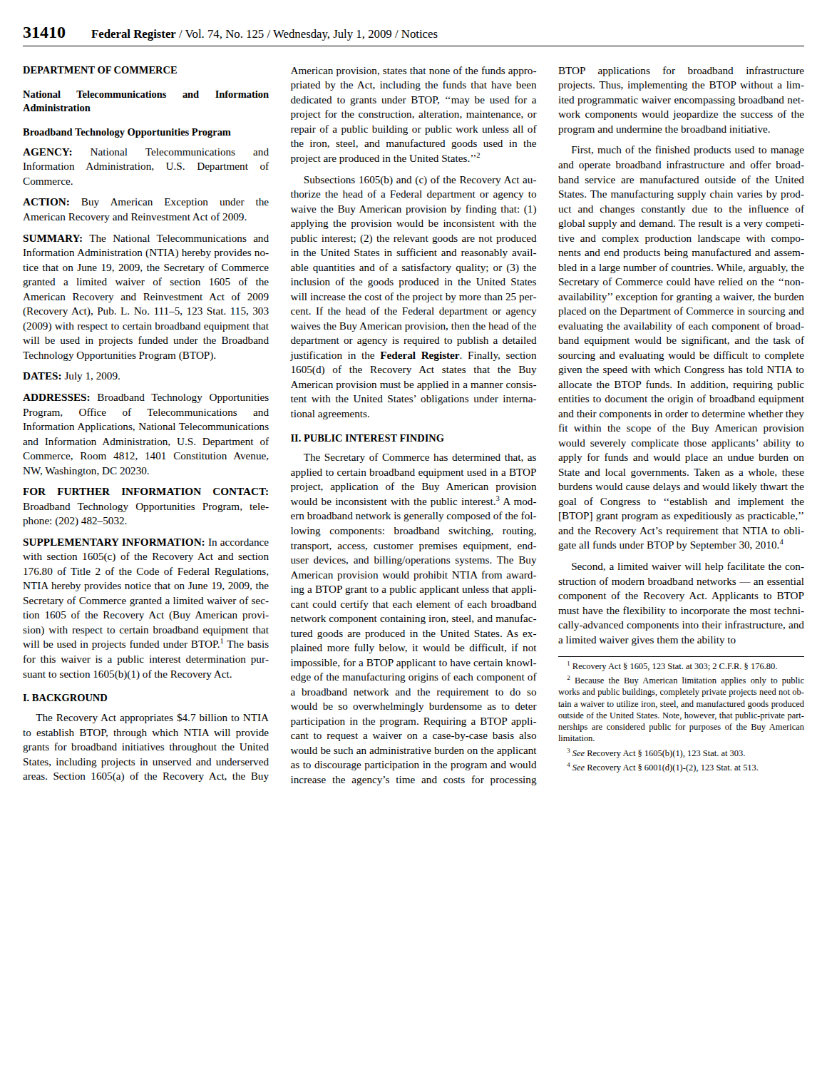31410 Federal Register / Vol. 74, No. 125 / Wednesday, July 1, 2009 / Notices
DEPARTMENT OF COMMERCE
National Telecommunications and Information Administration
Broadband Technology Opportunities Program
AGENCY: National Telecommunications and Information Administration, U.S. Department of Commerce.
ACTION: Buy American Exception under the American Recovery and Reinvestment Act of 2009.
SUMMARY: The National Telecommunications and Information Administration (NTIA) hereby provides notice that on June 19, 2009, the Secretary of Commerce granted a limited waiver of section 1605 of the American Recovery and Reinvestment Act of 2009 (Recovery Act), Pub. L. No. 111–5, 123 Stat. 115, 303 (2009) with respect to certain broadband equipment that will be used in projects funded under the Broadband Technology Opportunities Program (BTOP).
DATES: July 1, 2009.
ADDRESSES: Broadband Technology Opportunities Program, Office of Telecommunications and Information Applications, National Telecommunications and Information Administration, U.S. Department of Commerce, Room 4812, 1401 Constitution Avenue, NW, Washington, DC 20230.
FOR FURTHER INFORMATION CONTACT: Broadband Technology Opportunities Program, telephone: (202) 482–5032.
SUPPLEMENTARY INFORMATION: In accordance with section 1605(c) of the Recovery Act and section 176.80 of Title 2 of the Code of Federal Regulations, NTIA hereby provides notice that on June 19, 2009, the Secretary of Commerce granted a limited waiver of section 1605 of the Recovery Act (Buy American provision) with respect to certain broadband equipment that will be used in projects funded under BTOP.1 The basis for this waiver is a public interest determination pursuant to section 1605(b)(1) of the Recovery Act.
I. BACKGROUND
The Recovery Act appropriates $4.7 billion to NTIA to establish BTOP, through which NTIA will provide grants for broadband initiatives throughout the United States, including projects in unserved and underserved areas. Section 1605(a) of the Recovery Act, the Buy American provision, states that none of the funds appropriated by the Act, including the funds that have been dedicated to grants under BTOP, ‘‘may be used for a project for the construction, alteration, maintenance, or repair of a public building or public work unless all of the iron, steel, and manufactured goods used in the project are produced in the United States.’’2
Subsections 1605(b) and (c) of the Recovery Act authorize the head of a Federal department or agency to waive the Buy American provision by finding that: (1) applying the provision would be inconsistent with the public interest; (2) the relevant goods are not produced in the United States in sufficient and reasonably available quantities and of a satisfactory quality; or (3) the inclusion of the goods produced in the United States will increase the cost of the project by more than 25 percent. If the head of the Federal department or agency waives the Buy American provision, then the head of the department or agency is required to publish a detailed justification in the Federal Register. Finally, section 1605(d) of the Recovery Act states that the Buy American provision must be applied in a manner consistent with the United States’ obligations under international agreements.
II. PUBLIC INTEREST FINDING
The Secretary of Commerce has determined that, as applied to certain broadband equipment used in a BTOP project, application of the Buy American provision would be inconsistent with the public interest.3 A modern broadband network is generally composed of the following components: broadband switching, routing, transport, access, customer premises equipment, end-user devices, and billing/operations systems. The Buy American provision would prohibit NTIA from awarding a BTOP grant to a public applicant unless that applicant could certify that each element of each broadband network component containing iron, steel, and manufactured goods are produced in the United States. As explained more fully below, it would be difficult, if not impossible, for a BTOP applicant to have certain knowledge of the manufacturing origins of each component of a broadband network and the requirement to do so would be so overwhelmingly burdensome as to deter participation in the program. Requiring a BTOP applicant to request a waiver on a case-by-case basis also would be such an administrative burden on the applicant as to discourage participation in the program and would increase the agency’s time and costs for processing BTOP applications for broadband infrastructure projects. Thus, implementing the BTOP without a limited programmatic waiver encompassing broadband network components would jeopardize the success of the program and undermine the broadband initiative.
First, much of the finished products used to manage and operate broadband infrastructure and offer broadband service are manufactured outside of the United States. The manufacturing supply chain varies by product and changes constantly due to the influence of global supply and demand. The result is a very competitive and complex production landscape with components and end products being manufactured and assembled in a large number of countries. While, arguably, the Secretary of Commerce could have relied on the ‘‘non-availability’’ exception for granting a waiver, the burden placed on the Department of Commerce in sourcing and evaluating the availability of each component of broadband equipment would be significant, and the task of sourcing and evaluating would be difficult to complete given the speed with which Congress has told NTIA to allocate the BTOP funds. In addition, requiring public entities to document the origin of broadband equipment and their components in order to determine whether they fit within the scope of the Buy American provision would severely complicate those applicants’ ability to apply for funds and would place an undue burden on State and local governments. Taken as a whole, these burdens would cause delays and would likely thwart the goal of Congress to ‘‘establish and implement the [BTOP] grant program as expeditiously as practicable,’’ and the Recovery Act’s requirement that NTIA to obligate all funds under BTOP by September 30, 2010.4
Second, a limited waiver will help facilitate the construction of modern broadband networks — an essential component of the Recovery Act. Applicants to BTOP must have the flexibility to incorporate the most technically-advanced components into their infrastructure, and a limited waiver gives them the ability to
1 Recovery Act § 1605, 123 Stat. at 303; 2 C.F.R. § 176.80.
2 Because the Buy American limitation applies only to public works and public buildings, completely private projects need not obtain a waiver to utilize iron, steel, and manufactured goods produced outside of the United States. Note, however, that public-private partnerships are considered public for purposes of the Buy American limitation.
3 See Recovery Act § 1605(b)(1), 123 Stat. at 303.
4 See Recovery Act § 6001(d)(1)-(2), 123 Stat. at 513.